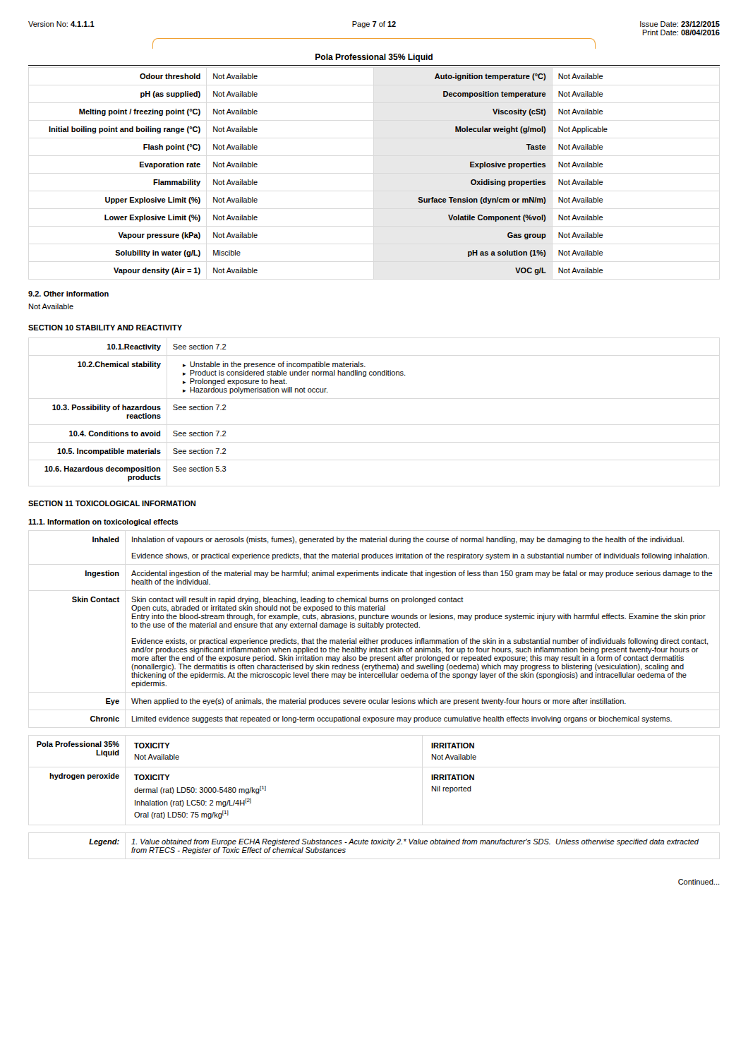Version No: 4.1.1.1
Page 7 of 12
Issue Date: 23/12/2015
Print Date: 08/04/2016
Pola Professional 35% Liquid
| Odour threshold | Not Available | Auto-ignition temperature (°C) | Not Available |
| pH (as supplied) | Not Available | Decomposition temperature | Not Available |
| Melting point / freezing point (°C) | Not Available | Viscosity (cSt) | Not Available |
| Initial boiling point and boiling range (°C) | Not Available | Molecular weight (g/mol) | Not Applicable |
| Flash point (°C) | Not Available | Taste | Not Available |
| Evaporation rate | Not Available | Explosive properties | Not Available |
| Flammability | Not Available | Oxidising properties | Not Available |
| Upper Explosive Limit (%) | Not Available | Surface Tension (dyn/cm or mN/m) | Not Available |
| Lower Explosive Limit (%) | Not Available | Volatile Component (%vol) | Not Available |
| Vapour pressure (kPa) | Not Available | Gas group | Not Available |
| Solubility in water (g/L) | Miscible | pH as a solution (1%) | Not Available |
| Vapour density (Air = 1) | Not Available | VOC g/L | Not Available |
9.2. Other information
Not Available
SECTION 10 STABILITY AND REACTIVITY
| 10.1.Reactivity | See section 7.2 |
| 10.2.Chemical stability | Unstable in the presence of incompatible materials. Product is considered stable under normal handling conditions. Prolonged exposure to heat. Hazardous polymerisation will not occur. |
| 10.3. Possibility of hazardous reactions | See section 7.2 |
| 10.4. Conditions to avoid | See section 7.2 |
| 10.5. Incompatible materials | See section 7.2 |
| 10.6. Hazardous decomposition products | See section 5.3 |
SECTION 11 TOXICOLOGICAL INFORMATION
11.1. Information on toxicological effects
| Inhaled | Inhalation of vapours or aerosols (mists, fumes), generated by the material during the course of normal handling, may be damaging to the health of the individual. Evidence shows, or practical experience predicts, that the material produces irritation of the respiratory system in a substantial number of individuals following inhalation. |
| Ingestion | Accidental ingestion of the material may be harmful; animal experiments indicate that ingestion of less than 150 gram may be fatal or may produce serious damage to the health of the individual. |
| Skin Contact | Skin contact will result in rapid drying, bleaching, leading to chemical burns on prolonged contact Open cuts, abraded or irritated skin should not be exposed to this material Entry into the blood-stream through, for example, cuts, abrasions, puncture wounds or lesions, may produce systemic injury with harmful effects. Examine the skin prior to the use of the material and ensure that any external damage is suitably protected. Evidence exists, or practical experience predicts, that the material either produces inflammation of the skin in a substantial number of individuals following direct contact, and/or produces significant inflammation when applied to the healthy intact skin of animals, for up to four hours, such inflammation being present twenty-four hours or more after the end of the exposure period. Skin irritation may also be present after prolonged or repeated exposure; this may result in a form of contact dermatitis (nonallergic). The dermatitis is often characterised by skin redness (erythema) and swelling (oedema) which may progress to blistering (vesiculation), scaling and thickening of the epidermis. At the microscopic level there may be intercellular oedema of the spongy layer of the skin (spongiosis) and intracellular oedema of the epidermis. |
| Eye | When applied to the eye(s) of animals, the material produces severe ocular lesions which are present twenty-four hours or more after instillation. |
| Chronic | Limited evidence suggests that repeated or long-term occupational exposure may produce cumulative health effects involving organs or biochemical systems. |
| Pola Professional 35% Liquid | / TOXICITY / / Not Available / | / IRRITATION / / Not Available / |
| hydrogen peroxide | / TOXICITY / / dermal (rat) LD50: 3000-5480 mg/kg [1] / / Inhalation (rat) LC50: 2 mg/L/4H [2] / / Oral (rat) LD50: 75 mg/kg [1] / | / IRRITATION / / Nil reported / |
| Legend: | 1. Value obtained from Europe ECHA Registered Substances - Acute toxicity 2.* Value obtained from manufacturer's SDS. Unless otherwise specified data extracted from RTECS - Register of Toxic Effect of chemical Substances |
Continued...